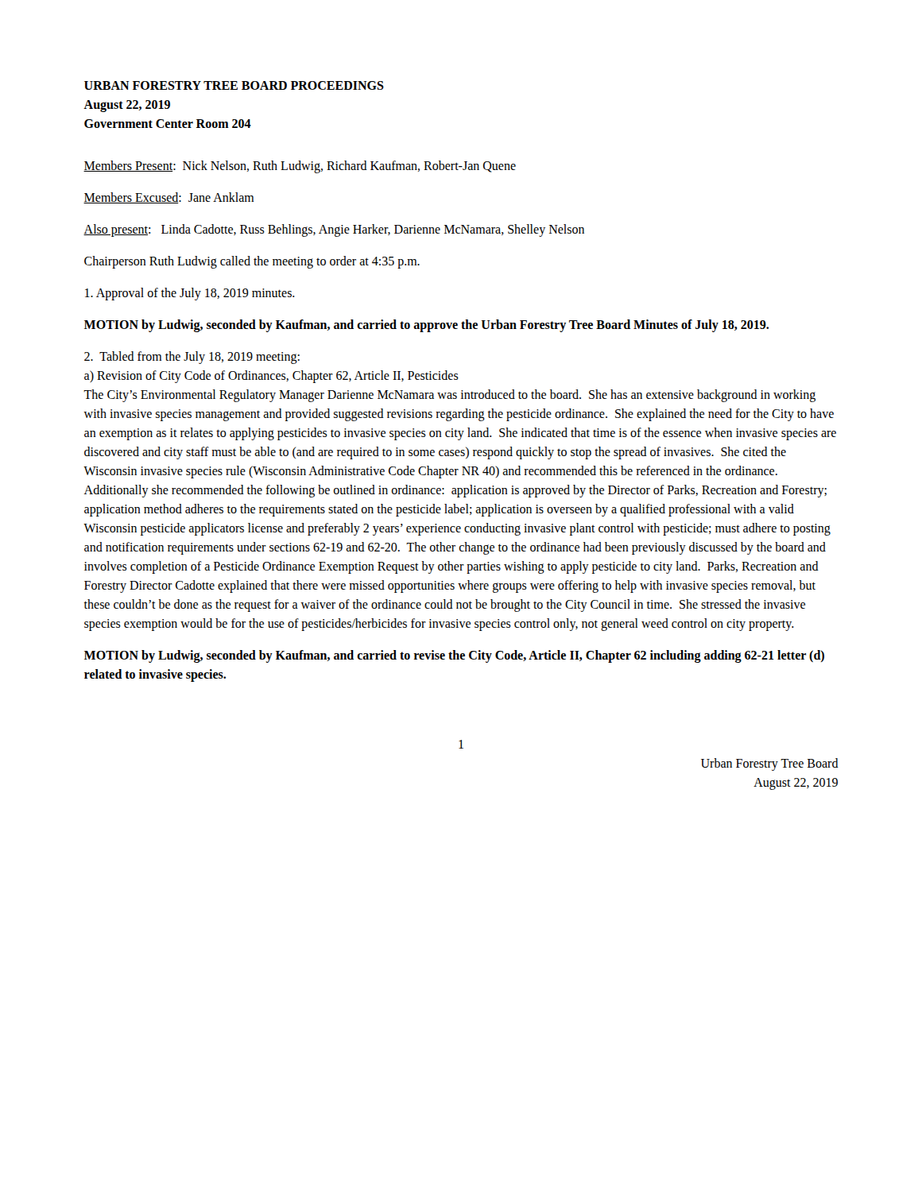URBAN FORESTRY TREE BOARD PROCEEDINGS
August 22, 2019
Government Center Room 204
Members Present: Nick Nelson, Ruth Ludwig, Richard Kaufman, Robert-Jan Quene
Members Excused: Jane Anklam
Also present: Linda Cadotte, Russ Behlings, Angie Harker, Darienne McNamara, Shelley Nelson
Chairperson Ruth Ludwig called the meeting to order at 4:35 p.m.
1. Approval of the July 18, 2019 minutes.
MOTION by Ludwig, seconded by Kaufman, and carried to approve the Urban Forestry Tree Board Minutes of July 18, 2019.
2. Tabled from the July 18, 2019 meeting:
a) Revision of City Code of Ordinances, Chapter 62, Article II, Pesticides
The City’s Environmental Regulatory Manager Darienne McNamara was introduced to the board. She has an extensive background in working with invasive species management and provided suggested revisions regarding the pesticide ordinance. She explained the need for the City to have an exemption as it relates to applying pesticides to invasive species on city land. She indicated that time is of the essence when invasive species are discovered and city staff must be able to (and are required to in some cases) respond quickly to stop the spread of invasives. She cited the Wisconsin invasive species rule (Wisconsin Administrative Code Chapter NR 40) and recommended this be referenced in the ordinance. Additionally she recommended the following be outlined in ordinance: application is approved by the Director of Parks, Recreation and Forestry; application method adheres to the requirements stated on the pesticide label; application is overseen by a qualified professional with a valid Wisconsin pesticide applicators license and preferably 2 years’ experience conducting invasive plant control with pesticide; must adhere to posting and notification requirements under sections 62-19 and 62-20. The other change to the ordinance had been previously discussed by the board and involves completion of a Pesticide Ordinance Exemption Request by other parties wishing to apply pesticide to city land. Parks, Recreation and Forestry Director Cadotte explained that there were missed opportunities where groups were offering to help with invasive species removal, but these couldn’t be done as the request for a waiver of the ordinance could not be brought to the City Council in time. She stressed the invasive species exemption would be for the use of pesticides/herbicides for invasive species control only, not general weed control on city property.
MOTION by Ludwig, seconded by Kaufman, and carried to revise the City Code, Article II, Chapter 62 including adding 62-21 letter (d) related to invasive species.
1
Urban Forestry Tree Board
August 22, 2019